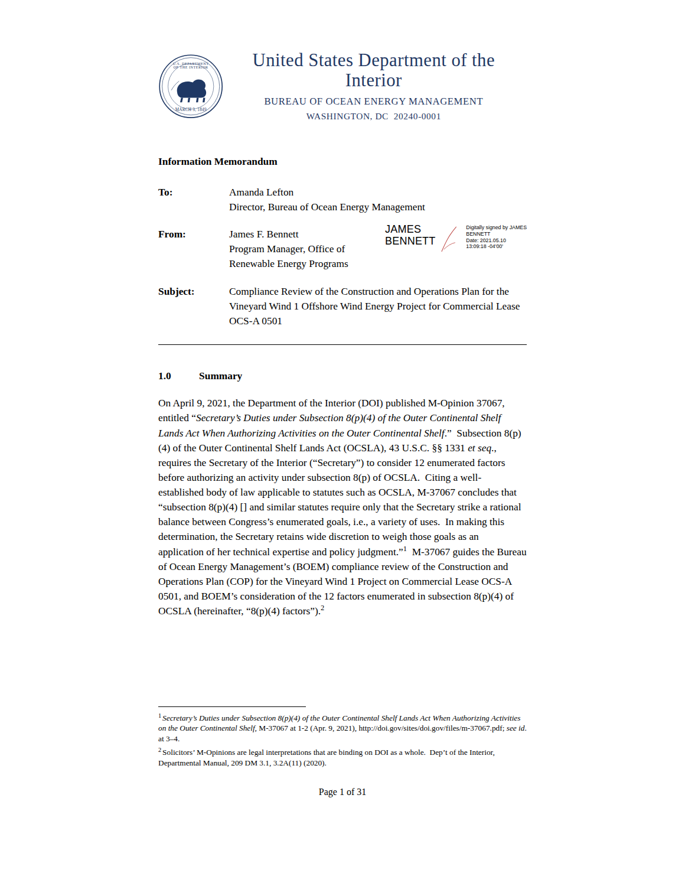MARCH 3, 1849 U.S. DEPARTMENT OF THE INTERIOR
United States Department of the Interior
BUREAU OF OCEAN ENERGY MANAGEMENT
WASHINGTON, DC 20240-0001
Information Memorandum
| To: | Amanda Lefton Director, Bureau of Ocean Energy Management |
| From: | James F. Bennett Program Manager, Office of Renewable Energy Programs JAMES BENNETT Digitally signed by JAMES BENNETT Date: 2021.05.10 13:09:18 -04'00' |
| Subject: | Compliance Review of the Construction and Operations Plan for the Vineyard Wind 1 Offshore Wind Energy Project for Commercial Lease OCS-A 0501 |
1.0 Summary
On April 9, 2021, the Department of the Interior (DOI) published M-Opinion 37067, entitled “Secretary’s Duties under Subsection 8(p)(4) of the Outer Continental Shelf Lands Act When Authorizing Activities on the Outer Continental Shelf.” Subsection 8(p)(4) of the Outer Continental Shelf Lands Act (OCSLA), 43 U.S.C. §§ 1331 et seq., requires the Secretary of the Interior (“Secretary”) to consider 12 enumerated factors before authorizing an activity under subsection 8(p) of OCSLA. Citing a well-established body of law applicable to statutes such as OCSLA, M-37067 concludes that “subsection 8(p)(4) [] and similar statutes require only that the Secretary strike a rational balance between Congress’s enumerated goals, i.e., a variety of uses. In making this determination, the Secretary retains wide discretion to weigh those goals as an application of her technical expertise and policy judgment.”1 M-37067 guides the Bureau of Ocean Energy Management’s (BOEM) compliance review of the Construction and Operations Plan (COP) for the Vineyard Wind 1 Project on Commercial Lease OCS-A 0501, and BOEM’s consideration of the 12 factors enumerated in subsection 8(p)(4) of OCSLA (hereinafter, “8(p)(4) factors”).2
1 Secretary’s Duties under Subsection 8(p)(4) of the Outer Continental Shelf Lands Act When Authorizing Activities on the Outer Continental Shelf, M-37067 at 1-2 (Apr. 9, 2021), http://doi.gov/sites/doi.gov/files/m-37067.pdf; see id. at 3–4.
2 Solicitors’ M-Opinions are legal interpretations that are binding on DOI as a whole. Dep’t of the Interior, Departmental Manual, 209 DM 3.1, 3.2A(11) (2020).
Page 1 of 31